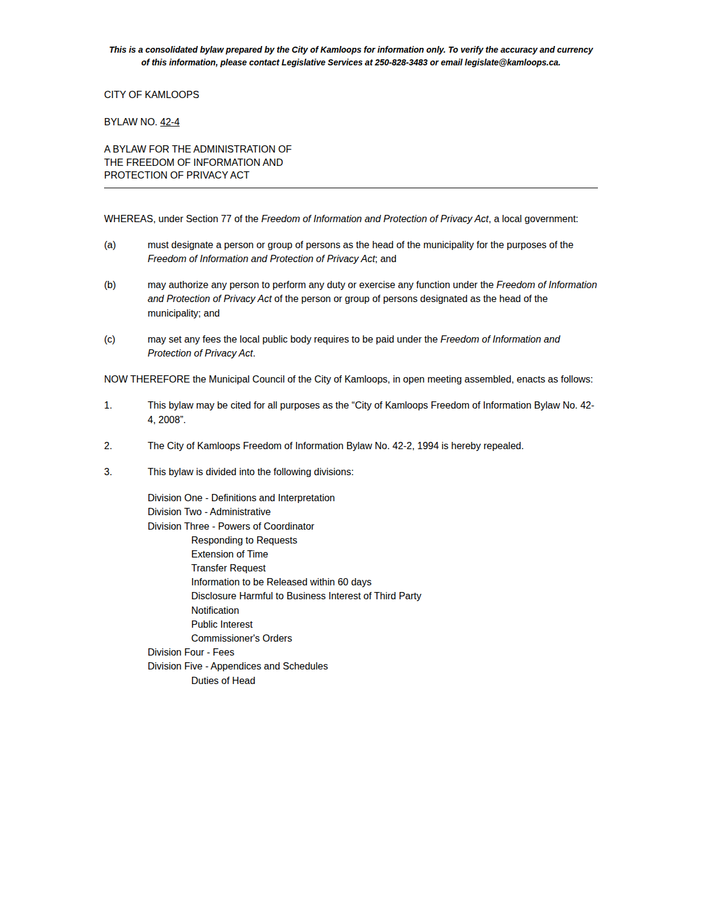This is a consolidated bylaw prepared by the City of Kamloops for information only. To verify the accuracy and currency of this information, please contact Legislative Services at 250-828-3483 or email legislate@kamloops.ca.
CITY OF KAMLOOPS
BYLAW NO. 42-4
A BYLAW FOR THE ADMINISTRATION OF
THE FREEDOM OF INFORMATION AND
PROTECTION OF PRIVACY ACT
WHEREAS, under Section 77 of the Freedom of Information and Protection of Privacy Act, a local government:
(a)
must designate a person or group of persons as the head of the municipality for the purposes of the Freedom of Information and Protection of Privacy Act; and
(b)
may authorize any person to perform any duty or exercise any function under the Freedom of Information and Protection of Privacy Act of the person or group of persons designated as the head of the municipality; and
(c)
may set any fees the local public body requires to be paid under the Freedom of Information and Protection of Privacy Act.
NOW THEREFORE the Municipal Council of the City of Kamloops, in open meeting assembled, enacts as follows:
1.
This bylaw may be cited for all purposes as the “City of Kamloops Freedom of Information Bylaw No. 42-4, 2008”.
2.
The City of Kamloops Freedom of Information Bylaw No. 42-2, 1994 is hereby repealed.
3.
This bylaw is divided into the following divisions:
Division One - Definitions and Interpretation
Division Two - Administrative
Division Three - Powers of Coordinator
Responding to Requests
Extension of Time
Transfer Request
Information to be Released within 60 days
Disclosure Harmful to Business Interest of Third Party
Notification
Public Interest
Commissioner's Orders
Division Four - Fees
Division Five - Appendices and Schedules
Duties of Head